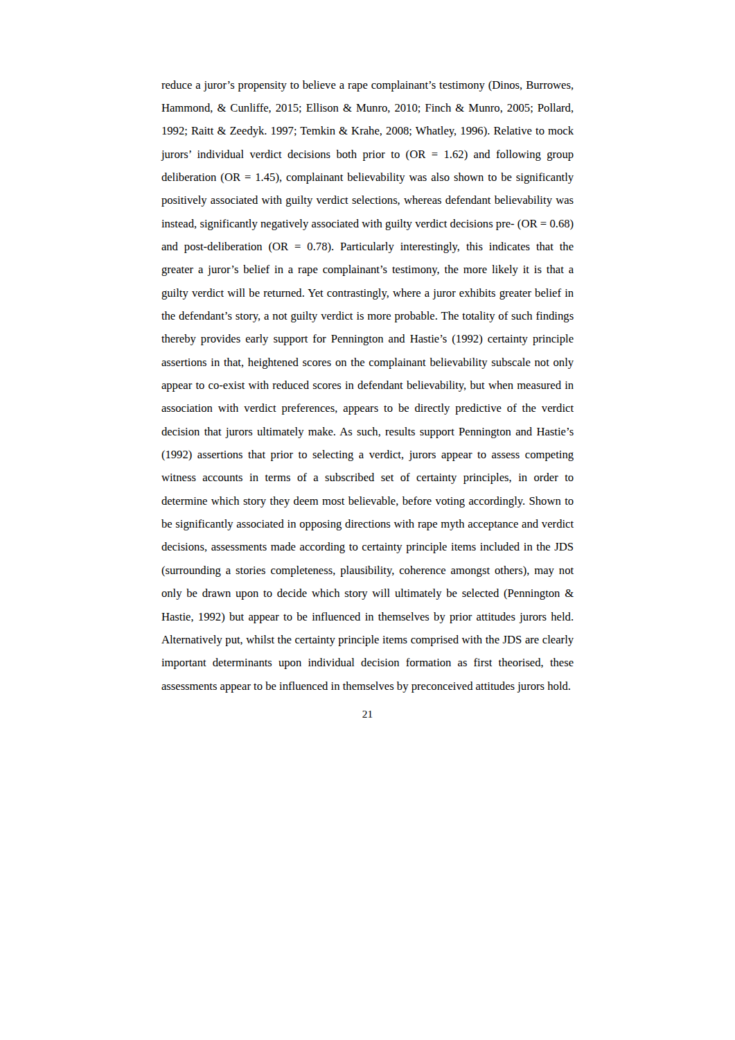reduce a juror’s propensity to believe a rape complainant’s testimony (Dinos, Burrowes, Hammond, & Cunliffe, 2015; Ellison & Munro, 2010; Finch & Munro, 2005; Pollard, 1992; Raitt & Zeedyk. 1997; Temkin & Krahe, 2008; Whatley, 1996). Relative to mock jurors’ individual verdict decisions both prior to (OR = 1.62) and following group deliberation (OR = 1.45), complainant believability was also shown to be significantly positively associated with guilty verdict selections, whereas defendant believability was instead, significantly negatively associated with guilty verdict decisions pre- (OR = 0.68) and post-deliberation (OR = 0.78). Particularly interestingly, this indicates that the greater a juror’s belief in a rape complainant’s testimony, the more likely it is that a guilty verdict will be returned. Yet contrastingly, where a juror exhibits greater belief in the defendant’s story, a not guilty verdict is more probable. The totality of such findings thereby provides early support for Pennington and Hastie’s (1992) certainty principle assertions in that, heightened scores on the complainant believability subscale not only appear to co-exist with reduced scores in defendant believability, but when measured in association with verdict preferences, appears to be directly predictive of the verdict decision that jurors ultimately make. As such, results support Pennington and Hastie’s (1992) assertions that prior to selecting a verdict, jurors appear to assess competing witness accounts in terms of a subscribed set of certainty principles, in order to determine which story they deem most believable, before voting accordingly. Shown to be significantly associated in opposing directions with rape myth acceptance and verdict decisions, assessments made according to certainty principle items included in the JDS (surrounding a stories completeness, plausibility, coherence amongst others), may not only be drawn upon to decide which story will ultimately be selected (Pennington & Hastie, 1992) but appear to be influenced in themselves by prior attitudes jurors held. Alternatively put, whilst the certainty principle items comprised with the JDS are clearly important determinants upon individual decision formation as first theorised, these assessments appear to be influenced in themselves by preconceived attitudes jurors hold.
21